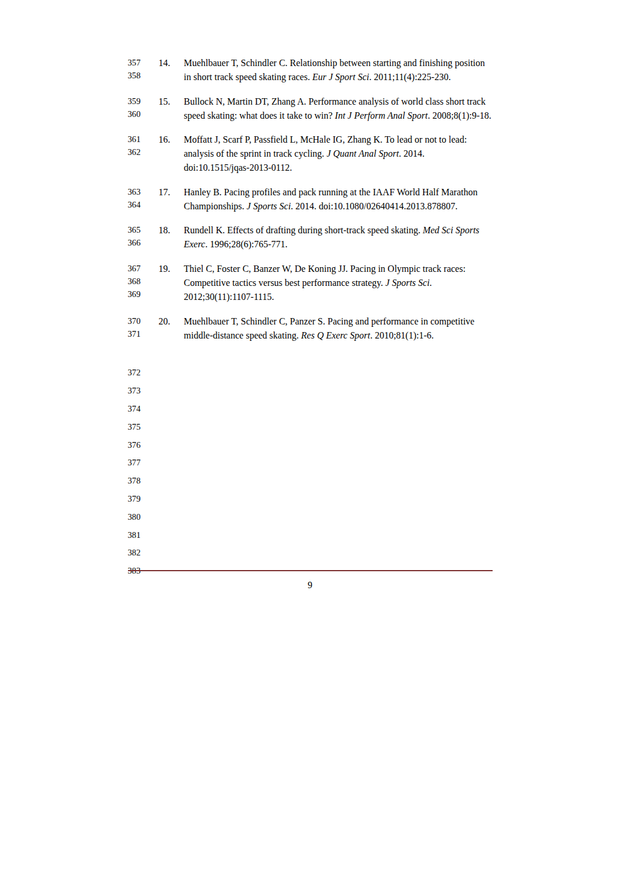| 357 358 | 14. | Muehlbauer T, Schindler C. Relationship between starting and finishing position in short track speed skating races. Eur J Sport Sci . 2011;11(4):225-230. |
| 359 360 | 15. | Bullock N, Martin DT, Zhang A. Performance analysis of world class short track speed skating: what does it take to win? Int J Perform Anal Sport . 2008;8(1):9-18. |
| 361 362 | 16. | Moffatt J, Scarf P, Passfield L, McHale IG, Zhang K. To lead or not to lead: analysis of the sprint in track cycling. J Quant Anal Sport . 2014. doi:10.1515/jqas-2013-0112. |
| 363 364 | 17. | Hanley B. Pacing profiles and pack running at the IAAF World Half Marathon Championships. J Sports Sci . 2014. doi:10.1080/02640414.2013.878807. |
| 365 366 | 18. | Rundell K. Effects of drafting during short-track speed skating. Med Sci Sports Exerc . 1996;28(6):765-771. |
| 367 368 369 | 19. | Thiel C, Foster C, Banzer W, De Koning JJ. Pacing in Olympic track races: Competitive tactics versus best performance strategy. J Sports Sci . 2012;30(11):1107-1115. |
| 370 371 | 20. | Muehlbauer T, Schindler C, Panzer S. Pacing and performance in competitive middle-distance speed skating. Res Q Exerc Sport . 2010;81(1):1-6. |
| 372 | |
| 373 | |
| 374 | |
| 375 | |
| 376 | |
| 377 | |
| 378 | |
| 379 | |
| 380 | |
| 381 | |
| 382 | |
| 383 | |
9